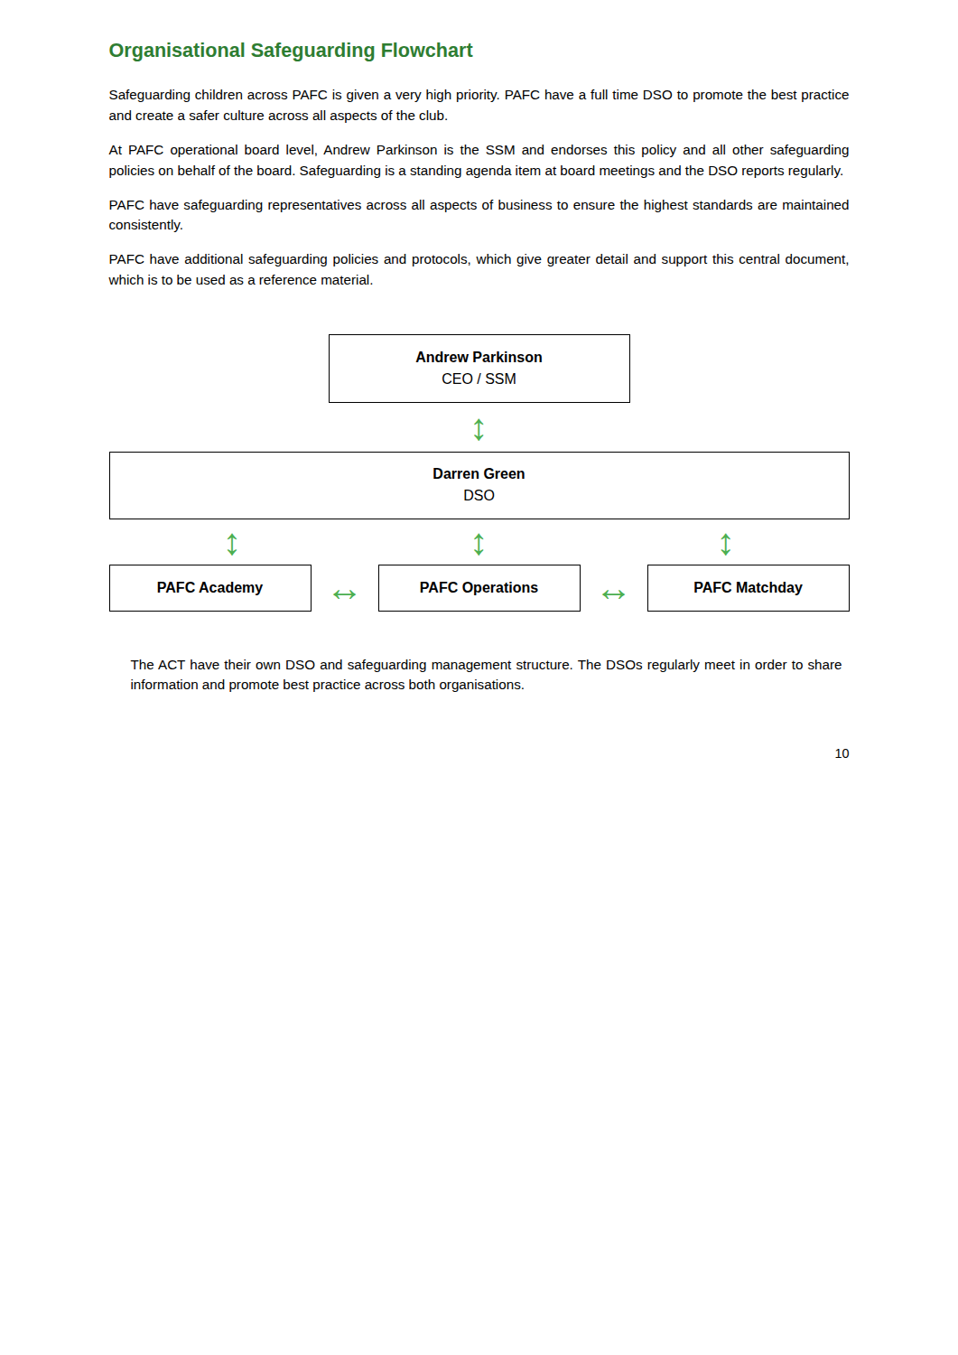Organisational Safeguarding Flowchart
Safeguarding children across PAFC is given a very high priority. PAFC have a full time DSO to promote the best practice and create a safer culture across all aspects of the club.
At PAFC operational board level, Andrew Parkinson is the SSM and endorses this policy and all other safeguarding policies on behalf of the board. Safeguarding is a standing agenda item at board meetings and the DSO reports regularly.
PAFC have safeguarding representatives across all aspects of business to ensure the highest standards are maintained consistently.
PAFC have additional safeguarding policies and protocols, which give greater detail and support this central document, which is to be used as a reference material.
Andrew Parkinson CEO / SSM
↕
Darren Green DSO
↕
↕
↕
PAFC Academy
↔
PAFC Operations
↔
PAFC Matchday
The ACT have their own DSO and safeguarding management structure. The DSOs regularly meet in order to share information and promote best practice across both organisations.
10